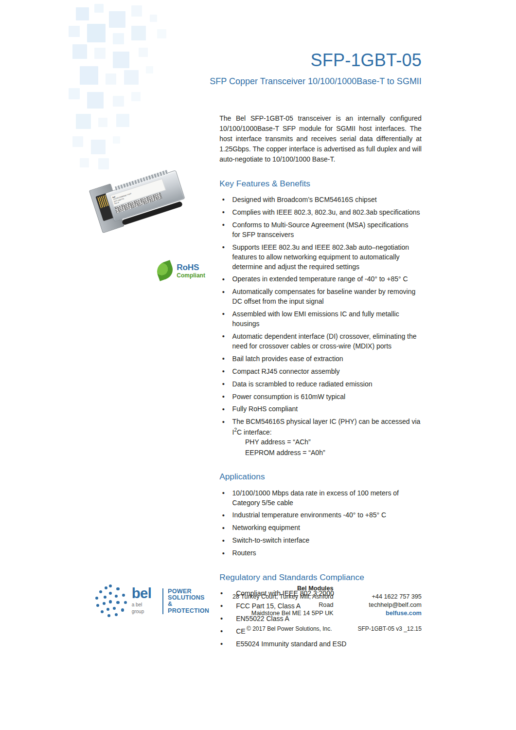SFP-1GBT-05
SFP Copper Transceiver 10/100/1000Base-T to SGMII
bel
10/100/1000BASE-T SFP
SFP-1GBT-05
Rev A
RoHS
Compliant
The Bel SFP-1GBT-05 transceiver is an internally configured 10/100/1000Base-T SFP module for SGMII host interfaces. The host interface transmits and receives serial data differentially at 1.25Gbps. The copper interface is advertised as full duplex and will auto-negotiate to 10/100/1000 Base-T.
Key Features & Benefits
Designed with Broadcom’s BCM54616S chipset
Complies with IEEE 802.3, 802.3u, and 802.3ab specifications
Conforms to Multi-Source Agreement (MSA) specifications
for SFP transceivers
Supports IEEE 802.3u and IEEE 802.3ab auto–negotiation features to allow networking equipment to automatically determine and adjust the required settings
Operates in extended temperature range of -40° to +85° C
Automatically compensates for baseline wander by removing DC offset from the input signal
Assembled with low EMI emissions IC and fully metallic housings
Automatic dependent interface (DI) crossover, eliminating the need for crossover cables or cross-wire (MDIX) ports
Bail latch provides ease of extraction
Compact RJ45 connector assembly
Data is scrambled to reduce radiated emission
Power consumption is 610mW typical
Fully RoHS compliant
The BCM54616S physical layer IC (PHY) can be accessed via I2C interface:
PHY address = “ACh”
EEPROM address = “A0h”
Applications
10/100/1000 Mbps data rate in excess of 100 meters of Category 5/5e cable
Industrial temperature environments -40° to +85° C
Networking equipment
Switch-to-switch interface
Routers
Regulatory and Standards Compliance
Compliant with IEEE 802.3:2000
FCC Part 15, Class A
EN55022 Class A
CE
E55024 Immunity standard and ESD
bel
a bel group
POWER
SOLUTIONS &
PROTECTION
Bel Modules
28 Turkey Court, Turkey Mill, Ashford Road
Maidstone Bel ME 14 5PP UK
+44 1622 757 395
techhelp@belf.com
belfuse.com
© 2017 Bel Power Solutions, Inc. SFP-1GBT-05 v3 _12.15